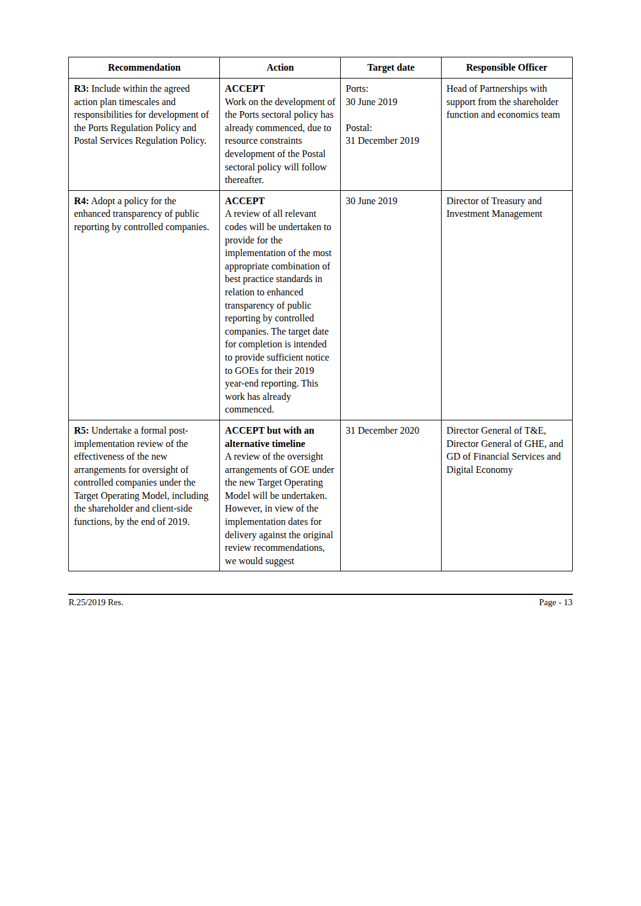| Recommendation | Action | Target date | Responsible Officer |
| --- | --- | --- | --- |
| R3: Include within the agreed action plan timescales and responsibilities for development of the Ports Regulation Policy and Postal Services Regulation Policy. | ACCEPT Work on the development of the Ports sectoral policy has already commenced, due to resource constraints development of the Postal sectoral policy will follow thereafter. | Ports: 30 June 2019 Postal: 31 December 2019 | Head of Partnerships with support from the shareholder function and economics team |
| R4: Adopt a policy for the enhanced transparency of public reporting by controlled companies. | ACCEPT A review of all relevant codes will be undertaken to provide for the implementation of the most appropriate combination of best practice standards in relation to enhanced transparency of public reporting by controlled companies. The target date for completion is intended to provide sufficient notice to GOEs for their 2019 year-end reporting. This work has already commenced. | 30 June 2019 | Director of Treasury and Investment Management |
| R5: Undertake a formal post-implementation review of the effectiveness of the new arrangements for oversight of controlled companies under the Target Operating Model, including the shareholder and client-side functions, by the end of 2019. | ACCEPT but with an alternative timeline A review of the oversight arrangements of GOE under the new Target Operating Model will be undertaken. However, in view of the implementation dates for delivery against the original review recommendations, we would suggest | 31 December 2020 | Director General of T&E, Director General of GHE, and GD of Financial Services and Digital Economy |
R.25/2019 Res. Page - 13